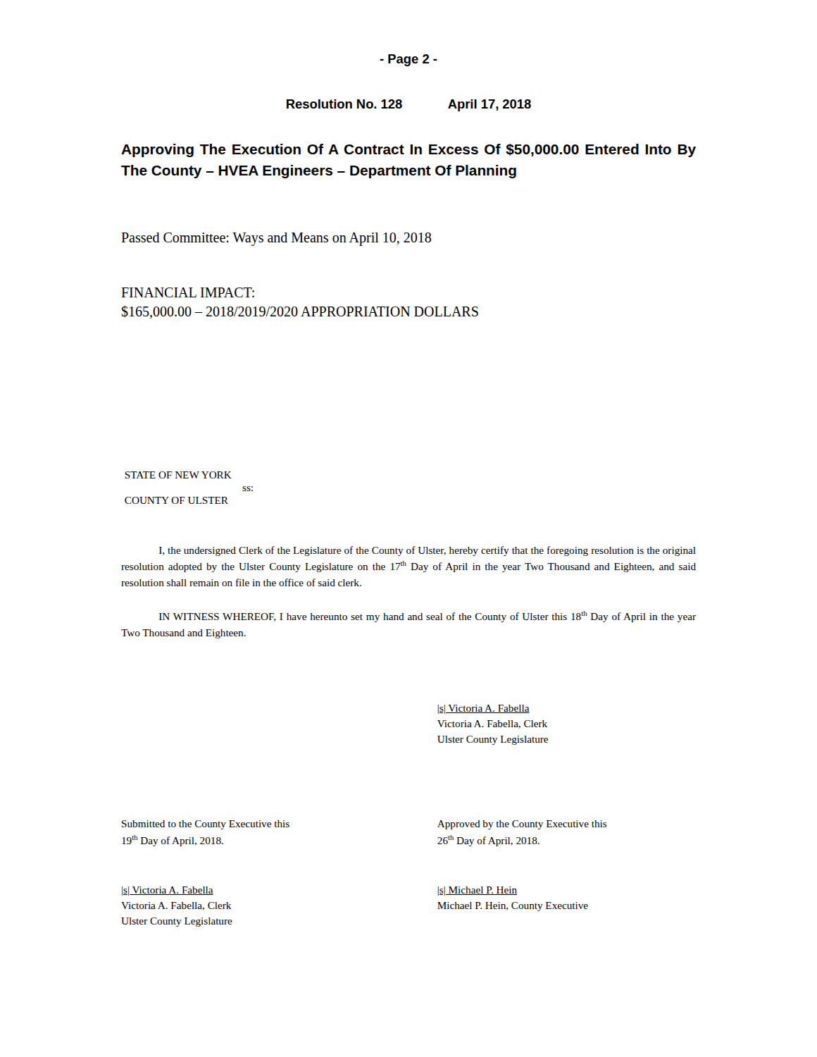- Page 2 -
Resolution No. 128 April 17, 2018
Approving The Execution Of A Contract In Excess Of $50,000.00 Entered Into By The County – HVEA Engineers – Department Of Planning
Passed Committee: Ways and Means on April 10, 2018
FINANCIAL IMPACT:
$165,000.00 – 2018/2019/2020 APPROPRIATION DOLLARS
STATE OF NEW YORK ss: COUNTY OF ULSTER
I, the undersigned Clerk of the Legislature of the County of Ulster, hereby certify that the foregoing resolution is the original resolution adopted by the Ulster County Legislature on the 17th Day of April in the year Two Thousand and Eighteen, and said resolution shall remain on file in the office of said clerk.
IN WITNESS WHEREOF, I have hereunto set my hand and seal of the County of Ulster this 18th Day of April in the year Two Thousand and Eighteen.
|s| Victoria A. Fabella
Victoria A. Fabella, Clerk
Ulster County Legislature
Submitted to the County Executive this
19th Day of April, 2018.
Approved by the County Executive this
26th Day of April, 2018.
|s| Victoria A. Fabella
Victoria A. Fabella, Clerk
Ulster County Legislature
|s| Michael P. Hein
Michael P. Hein, County Executive